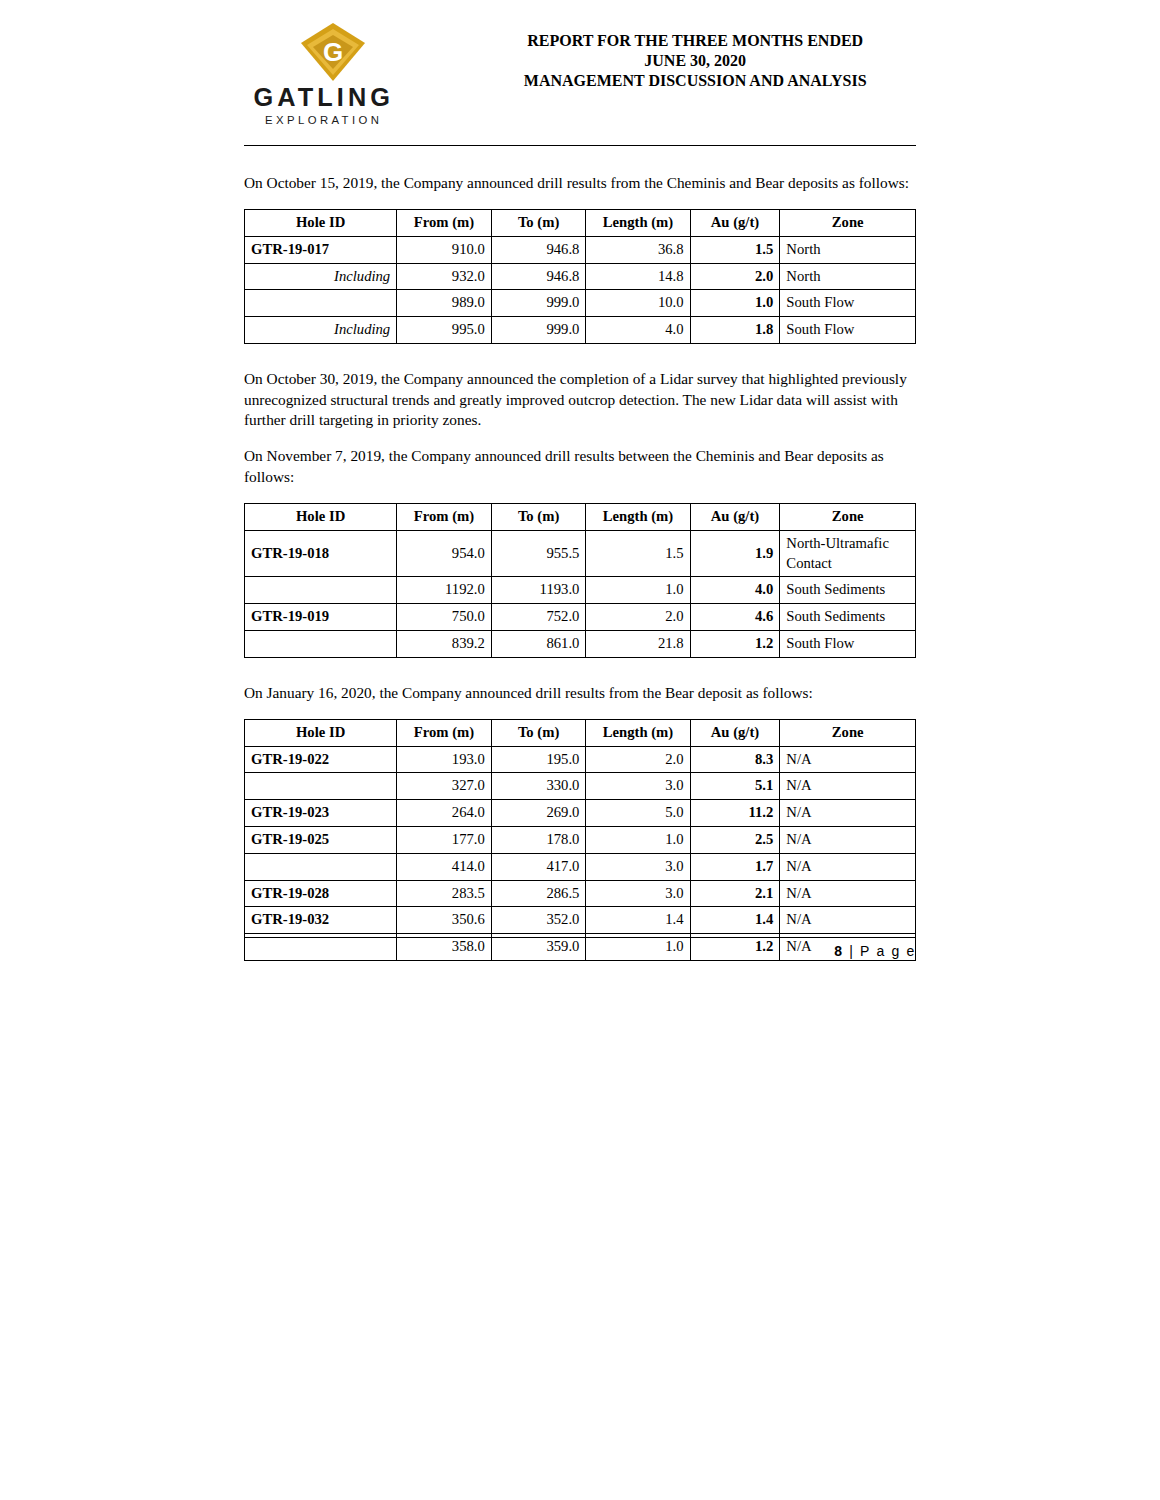G
GATLING
EXPLORATION
REPORT FOR THE THREE MONTHS ENDED
JUNE 30, 2020
MANAGEMENT DISCUSSION AND ANALYSIS
On October 15, 2019, the Company announced drill results from the Cheminis and Bear deposits as follows:
| Hole ID | From (m) | To (m) | Length (m) | Au (g/t) | Zone |
| --- | --- | --- | --- | --- | --- |
| GTR-19-017 | 910.0 | 946.8 | 36.8 | 1.5 | North |
| Including | 932.0 | 946.8 | 14.8 | 2.0 | North |
| | 989.0 | 999.0 | 10.0 | 1.0 | South Flow |
| Including | 995.0 | 999.0 | 4.0 | 1.8 | South Flow |
On October 30, 2019, the Company announced the completion of a Lidar survey that highlighted previously unrecognized structural trends and greatly improved outcrop detection. The new Lidar data will assist with further drill targeting in priority zones.
On November 7, 2019, the Company announced drill results between the Cheminis and Bear deposits as follows:
| Hole ID | From (m) | To (m) | Length (m) | Au (g/t) | Zone |
| --- | --- | --- | --- | --- | --- |
| GTR-19-018 | 954.0 | 955.5 | 1.5 | 1.9 | North-Ultramafic Contact |
| | 1192.0 | 1193.0 | 1.0 | 4.0 | South Sediments |
| GTR-19-019 | 750.0 | 752.0 | 2.0 | 4.6 | South Sediments |
| | 839.2 | 861.0 | 21.8 | 1.2 | South Flow |
On January 16, 2020, the Company announced drill results from the Bear deposit as follows:
| Hole ID | From (m) | To (m) | Length (m) | Au (g/t) | Zone |
| --- | --- | --- | --- | --- | --- |
| GTR-19-022 | 193.0 | 195.0 | 2.0 | 8.3 | N/A |
| | 327.0 | 330.0 | 3.0 | 5.1 | N/A |
| GTR-19-023 | 264.0 | 269.0 | 5.0 | 11.2 | N/A |
| GTR-19-025 | 177.0 | 178.0 | 1.0 | 2.5 | N/A |
| | 414.0 | 417.0 | 3.0 | 1.7 | N/A |
| GTR-19-028 | 283.5 | 286.5 | 3.0 | 2.1 | N/A |
| GTR-19-032 | 350.6 | 352.0 | 1.4 | 1.4 | N/A |
| | 358.0 | 359.0 | 1.0 | 1.2 | N/A |
8 | P a g e